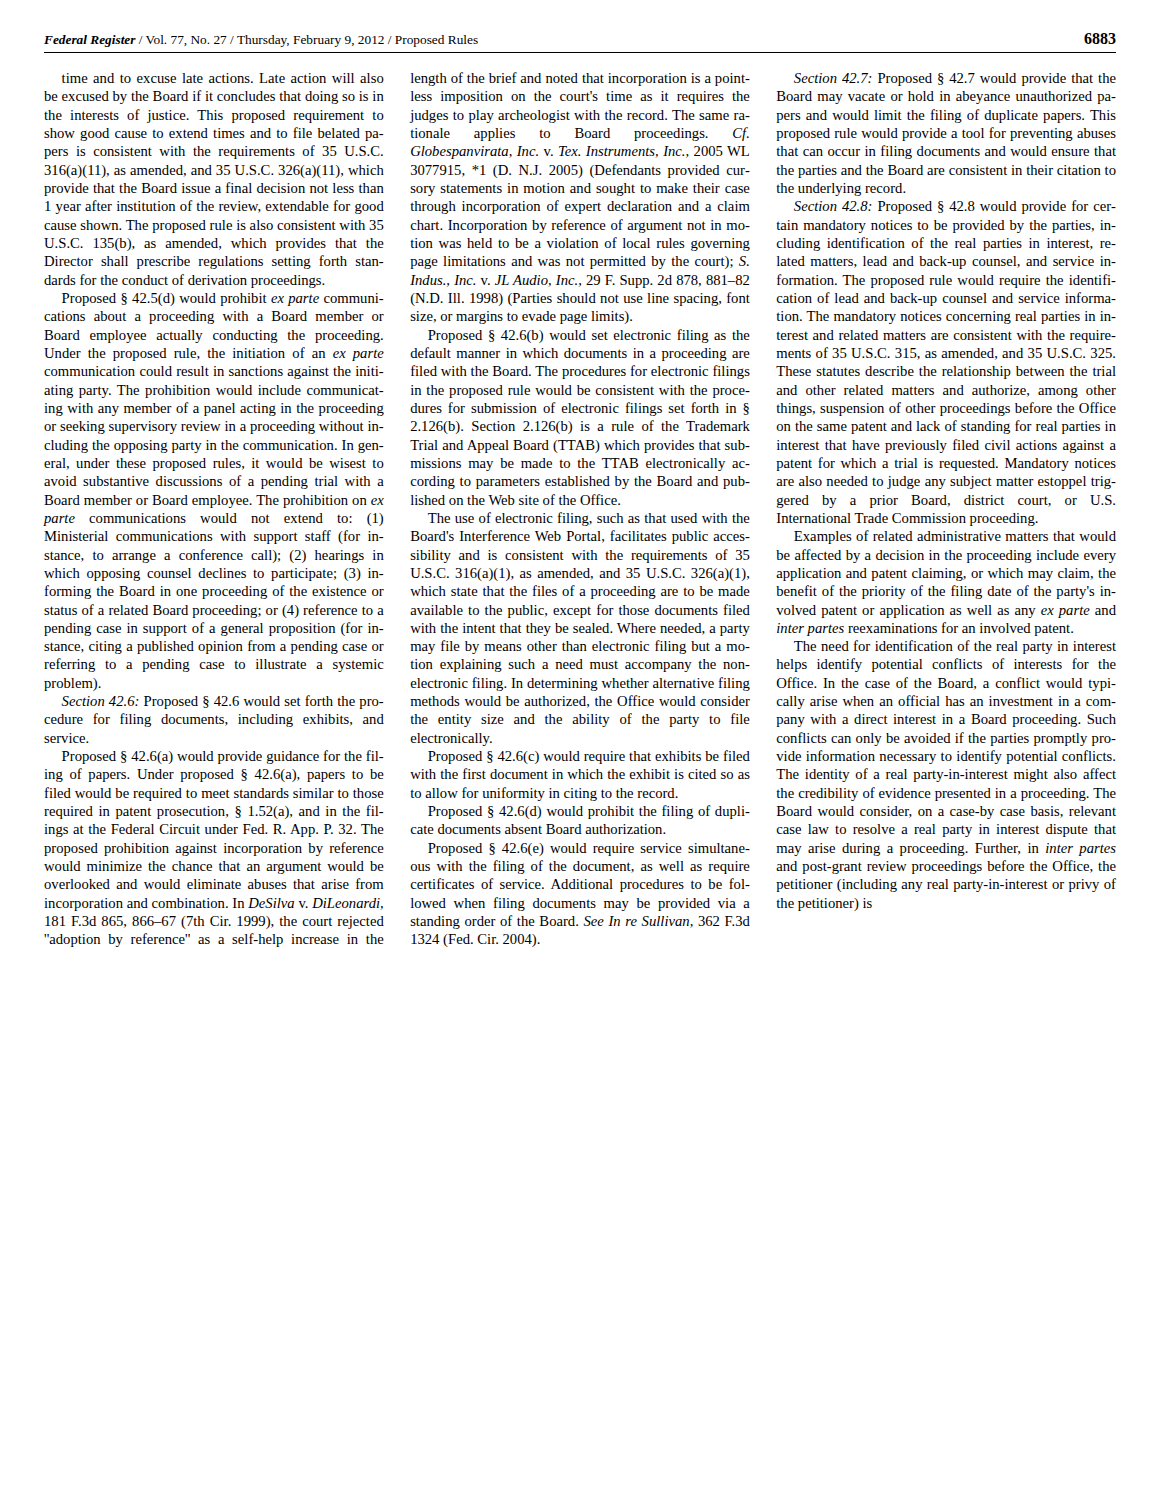Federal Register / Vol. 77, No. 27 / Thursday, February 9, 2012 / Proposed Rules
6883
time and to excuse late actions. Late action will also be excused by the Board if it concludes that doing so is in the interests of justice. This proposed requirement to show good cause to extend times and to file belated papers is consistent with the requirements of 35 U.S.C. 316(a)(11), as amended, and 35 U.S.C. 326(a)(11), which provide that the Board issue a final decision not less than 1 year after institution of the review, extendable for good cause shown. The proposed rule is also consistent with 35 U.S.C. 135(b), as amended, which provides that the Director shall prescribe regulations setting forth standards for the conduct of derivation proceedings.
Proposed § 42.5(d) would prohibit ex parte communications about a proceeding with a Board member or Board employee actually conducting the proceeding. Under the proposed rule, the initiation of an ex parte communication could result in sanctions against the initiating party. The prohibition would include communicating with any member of a panel acting in the proceeding or seeking supervisory review in a proceeding without including the opposing party in the communication. In general, under these proposed rules, it would be wisest to avoid substantive discussions of a pending trial with a Board member or Board employee. The prohibition on ex parte communications would not extend to: (1) Ministerial communications with support staff (for instance, to arrange a conference call); (2) hearings in which opposing counsel declines to participate; (3) informing the Board in one proceeding of the existence or status of a related Board proceeding; or (4) reference to a pending case in support of a general proposition (for instance, citing a published opinion from a pending case or referring to a pending case to illustrate a systemic problem).
Section 42.6: Proposed § 42.6 would set forth the procedure for filing documents, including exhibits, and service.
Proposed § 42.6(a) would provide guidance for the filing of papers. Under proposed § 42.6(a), papers to be filed would be required to meet standards similar to those required in patent prosecution, § 1.52(a), and in the filings at the Federal Circuit under Fed. R. App. P. 32. The proposed prohibition against incorporation by reference would minimize the chance that an argument would be overlooked and would eliminate abuses that arise from incorporation and combination. In DeSilva v. DiLeonardi, 181 F.3d 865, 866–67 (7th Cir. 1999), the court rejected ''adoption by reference'' as a self-help increase in the length of the brief and noted that incorporation is a pointless imposition on the court's time as it requires the judges to play archeologist with the record. The same rationale applies to Board proceedings. Cf. Globespanvirata, Inc. v. Tex. Instruments, Inc., 2005 WL 3077915, *1 (D. N.J. 2005) (Defendants provided cursory statements in motion and sought to make their case through incorporation of expert declaration and a claim chart. Incorporation by reference of argument not in motion was held to be a violation of local rules governing page limitations and was not permitted by the court); S. Indus., Inc. v. JL Audio, Inc., 29 F. Supp. 2d 878, 881–82 (N.D. Ill. 1998) (Parties should not use line spacing, font size, or margins to evade page limits).
Proposed § 42.6(b) would set electronic filing as the default manner in which documents in a proceeding are filed with the Board. The procedures for electronic filings in the proposed rule would be consistent with the procedures for submission of electronic filings set forth in § 2.126(b). Section 2.126(b) is a rule of the Trademark Trial and Appeal Board (TTAB) which provides that submissions may be made to the TTAB electronically according to parameters established by the Board and published on the Web site of the Office.
The use of electronic filing, such as that used with the Board's Interference Web Portal, facilitates public accessibility and is consistent with the requirements of 35 U.S.C. 316(a)(1), as amended, and 35 U.S.C. 326(a)(1), which state that the files of a proceeding are to be made available to the public, except for those documents filed with the intent that they be sealed. Where needed, a party may file by means other than electronic filing but a motion explaining such a need must accompany the non-electronic filing. In determining whether alternative filing methods would be authorized, the Office would consider the entity size and the ability of the party to file electronically.
Proposed § 42.6(c) would require that exhibits be filed with the first document in which the exhibit is cited so as to allow for uniformity in citing to the record.
Proposed § 42.6(d) would prohibit the filing of duplicate documents absent Board authorization.
Proposed § 42.6(e) would require service simultaneous with the filing of the document, as well as require certificates of service. Additional procedures to be followed when filing documents may be provided via a standing order of the Board. See In re Sullivan, 362 F.3d 1324 (Fed. Cir. 2004).
Section 42.7: Proposed § 42.7 would provide that the Board may vacate or hold in abeyance unauthorized papers and would limit the filing of duplicate papers. This proposed rule would provide a tool for preventing abuses that can occur in filing documents and would ensure that the parties and the Board are consistent in their citation to the underlying record.
Section 42.8: Proposed § 42.8 would provide for certain mandatory notices to be provided by the parties, including identification of the real parties in interest, related matters, lead and back-up counsel, and service information. The proposed rule would require the identification of lead and back-up counsel and service information. The mandatory notices concerning real parties in interest and related matters are consistent with the requirements of 35 U.S.C. 315, as amended, and 35 U.S.C. 325. These statutes describe the relationship between the trial and other related matters and authorize, among other things, suspension of other proceedings before the Office on the same patent and lack of standing for real parties in interest that have previously filed civil actions against a patent for which a trial is requested. Mandatory notices are also needed to judge any subject matter estoppel triggered by a prior Board, district court, or U.S. International Trade Commission proceeding.
Examples of related administrative matters that would be affected by a decision in the proceeding include every application and patent claiming, or which may claim, the benefit of the priority of the filing date of the party's involved patent or application as well as any ex parte and inter partes reexaminations for an involved patent.
The need for identification of the real party in interest helps identify potential conflicts of interests for the Office. In the case of the Board, a conflict would typically arise when an official has an investment in a company with a direct interest in a Board proceeding. Such conflicts can only be avoided if the parties promptly provide information necessary to identify potential conflicts. The identity of a real party-in-interest might also affect the credibility of evidence presented in a proceeding. The Board would consider, on a case-by case basis, relevant case law to resolve a real party in interest dispute that may arise during a proceeding. Further, in inter partes and post-grant review proceedings before the Office, the petitioner (including any real party-in-interest or privy of the petitioner) is